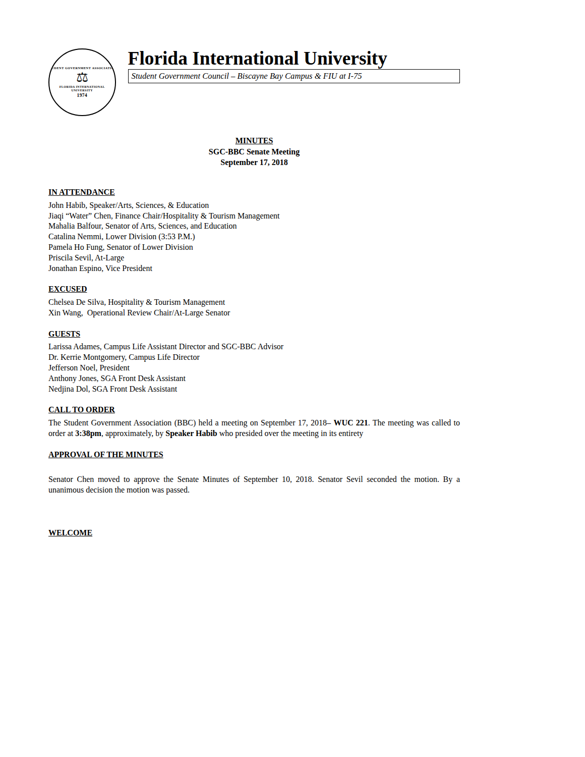STUDENT GOVERNMENT ASSOCIATION
⚖
FLORIDA INTERNATIONAL UNIVERSITY
1974
Florida International University
Student Government Council – Biscayne Bay Campus & FIU at I-75
MINUTES
SGC-BBC Senate Meeting
September 17, 2018
IN ATTENDANCE
John Habib, Speaker/Arts, Sciences, & Education
Jiaqi “Water” Chen, Finance Chair/Hospitality & Tourism Management
Mahalia Balfour, Senator of Arts, Sciences, and Education
Catalina Nemmi, Lower Division (3:53 P.M.)
Pamela Ho Fung, Senator of Lower Division
Priscila Sevil, At-Large
Jonathan Espino, Vice President
EXCUSED
Chelsea De Silva, Hospitality & Tourism Management
Xin Wang, Operational Review Chair/At-Large Senator
GUESTS
Larissa Adames, Campus Life Assistant Director and SGC-BBC Advisor
Dr. Kerrie Montgomery, Campus Life Director
Jefferson Noel, President
Anthony Jones, SGA Front Desk Assistant
Nedjina Dol, SGA Front Desk Assistant
CALL TO ORDER
The Student Government Association (BBC) held a meeting on September 17, 2018– WUC 221. The meeting was called to order at 3:38pm, approximately, by Speaker Habib who presided over the meeting in its entirety
APPROVAL OF THE MINUTES
Senator Chen moved to approve the Senate Minutes of September 10, 2018. Senator Sevil seconded the motion. By a unanimous decision the motion was passed.
WELCOME